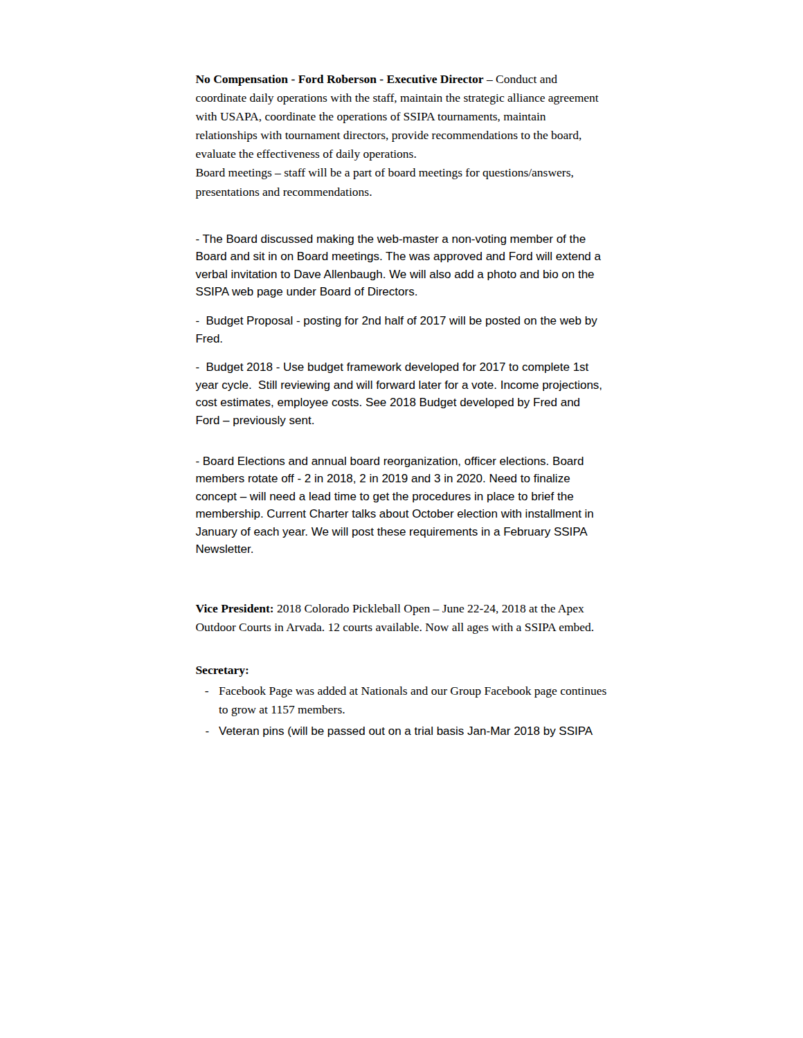No Compensation - Ford Roberson - Executive Director – Conduct and coordinate daily operations with the staff, maintain the strategic alliance agreement with USAPA, coordinate the operations of SSIPA tournaments, maintain relationships with tournament directors, provide recommendations to the board, evaluate the effectiveness of daily operations.
Board meetings – staff will be a part of board meetings for questions/answers, presentations and recommendations.
- The Board discussed making the web-master a non-voting member of the Board and sit in on Board meetings. The was approved and Ford will extend a verbal invitation to Dave Allenbaugh. We will also add a photo and bio on the SSIPA web page under Board of Directors.
- Budget Proposal - posting for 2nd half of 2017 will be posted on the web by Fred.
- Budget 2018 - Use budget framework developed for 2017 to complete 1st year cycle. Still reviewing and will forward later for a vote. Income projections, cost estimates, employee costs. See 2018 Budget developed by Fred and Ford – previously sent.
- Board Elections and annual board reorganization, officer elections. Board members rotate off - 2 in 2018, 2 in 2019 and 3 in 2020. Need to finalize concept – will need a lead time to get the procedures in place to brief the membership. Current Charter talks about October election with installment in January of each year. We will post these requirements in a February SSIPA Newsletter.
Vice President: 2018 Colorado Pickleball Open – June 22-24, 2018 at the Apex Outdoor Courts in Arvada. 12 courts available. Now all ages with a SSIPA embed.
Secretary:
Facebook Page was added at Nationals and our Group Facebook page continues to grow at 1157 members.
Veteran pins (will be passed out on a trial basis Jan-Mar 2018 by SSIPA